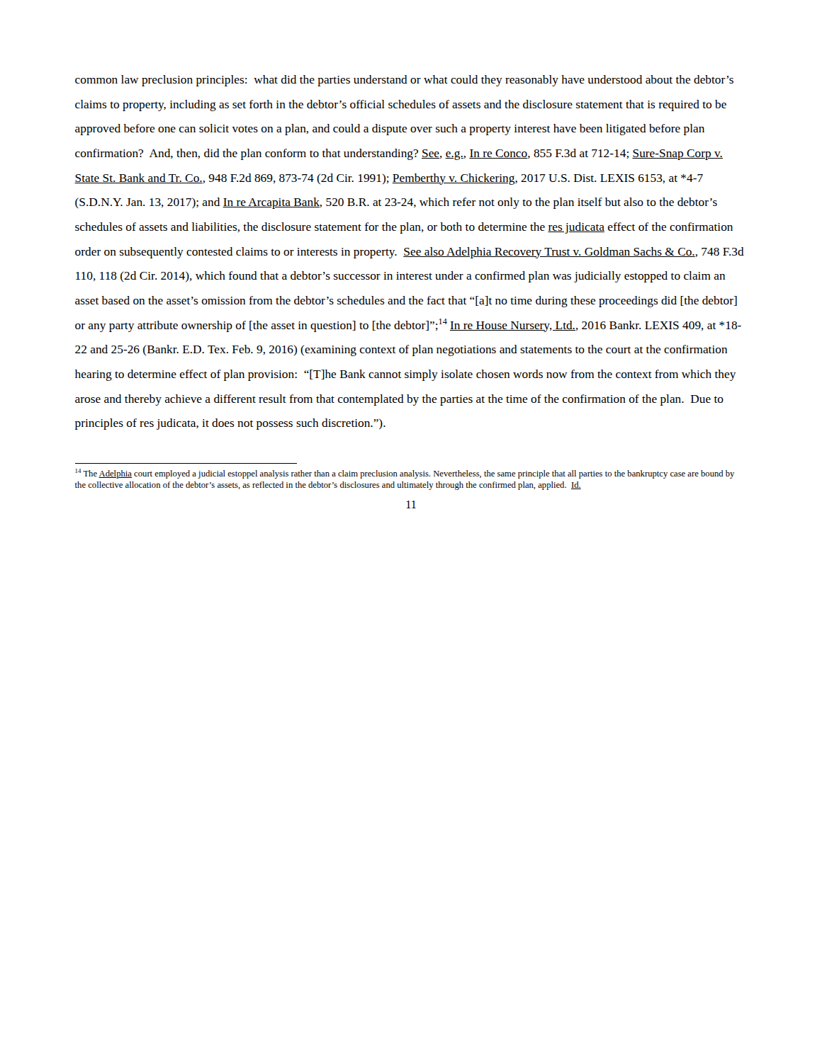common law preclusion principles: what did the parties understand or what could they reasonably have understood about the debtor’s claims to property, including as set forth in the debtor’s official schedules of assets and the disclosure statement that is required to be approved before one can solicit votes on a plan, and could a dispute over such a property interest have been litigated before plan confirmation? And, then, did the plan conform to that understanding? See, e.g., In re Conco, 855 F.3d at 712-14; Sure-Snap Corp v. State St. Bank and Tr. Co., 948 F.2d 869, 873-74 (2d Cir. 1991); Pemberthy v. Chickering, 2017 U.S. Dist. LEXIS 6153, at *4-7 (S.D.N.Y. Jan. 13, 2017); and In re Arcapita Bank, 520 B.R. at 23-24, which refer not only to the plan itself but also to the debtor’s schedules of assets and liabilities, the disclosure statement for the plan, or both to determine the res judicata effect of the confirmation order on subsequently contested claims to or interests in property. See also Adelphia Recovery Trust v. Goldman Sachs & Co., 748 F.3d 110, 118 (2d Cir. 2014), which found that a debtor’s successor in interest under a confirmed plan was judicially estopped to claim an asset based on the asset’s omission from the debtor’s schedules and the fact that “[a]t no time during these proceedings did [the debtor] or any party attribute ownership of [the asset in question] to [the debtor]”;14 In re House Nursery, Ltd., 2016 Bankr. LEXIS 409, at *18-22 and 25-26 (Bankr. E.D. Tex. Feb. 9, 2016) (examining context of plan negotiations and statements to the court at the confirmation hearing to determine effect of plan provision: “[T]he Bank cannot simply isolate chosen words now from the context from which they arose and thereby achieve a different result from that contemplated by the parties at the time of the confirmation of the plan. Due to principles of res judicata, it does not possess such discretion.”).
14 The Adelphia court employed a judicial estoppel analysis rather than a claim preclusion analysis. Nevertheless, the same principle that all parties to the bankruptcy case are bound by the collective allocation of the debtor’s assets, as reflected in the debtor’s disclosures and ultimately through the confirmed plan, applied. Id.
11